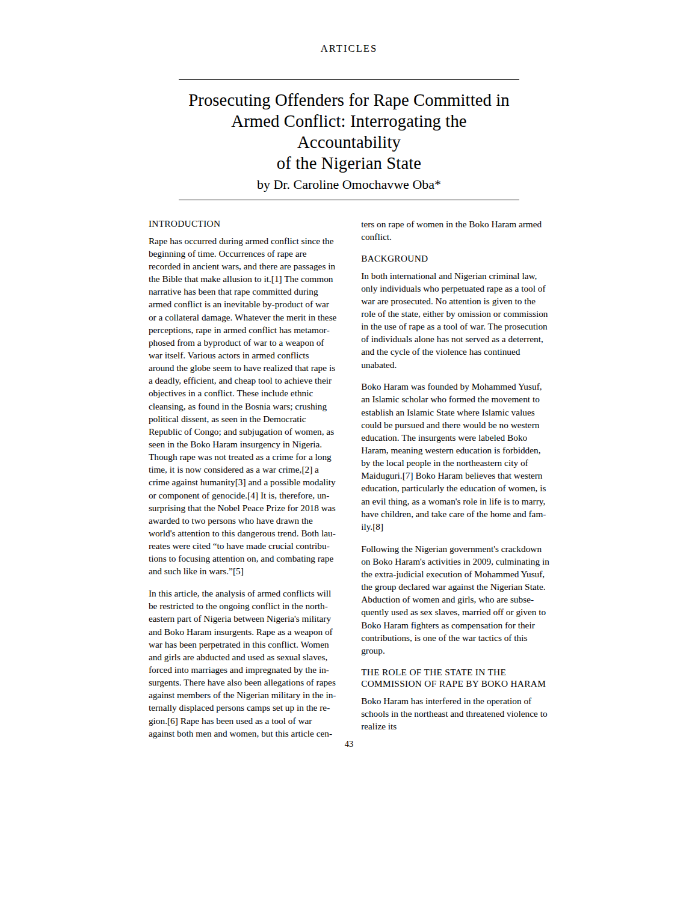ARTICLES
Prosecuting Offenders for Rape Committed in
Armed Conflict: Interrogating the Accountability
of the Nigerian State
by Dr. Caroline Omochavwe Oba*
INTRODUCTION
Rape has occurred during armed conflict since the beginning of time. Occurrences of rape are recorded in ancient wars, and there are passages in the Bible that make allusion to it.[1] The common narrative has been that rape committed during armed conflict is an inevitable by-product of war or a collateral damage. Whatever the merit in these perceptions, rape in armed conflict has metamorphosed from a byproduct of war to a weapon of war itself. Various actors in armed conflicts around the globe seem to have realized that rape is a deadly, efficient, and cheap tool to achieve their objectives in a conflict. These include ethnic cleansing, as found in the Bosnia wars; crushing political dissent, as seen in the Democratic Republic of Congo; and subjugation of women, as seen in the Boko Haram insurgency in Nigeria. Though rape was not treated as a crime for a long time, it is now considered as a war crime,[2] a crime against humanity[3] and a possible modality or component of genocide.[4] It is, therefore, unsurprising that the Nobel Peace Prize for 2018 was awarded to two persons who have drawn the world's attention to this dangerous trend. Both laureates were cited “to have made crucial contributions to focusing attention on, and combating rape and such like in wars.”[5]
In this article, the analysis of armed conflicts will be restricted to the ongoing conflict in the north-eastern part of Nigeria between Nigeria's military and Boko Haram insurgents. Rape as a weapon of war has been perpetrated in this conflict. Women and girls are abducted and used as sexual slaves, forced into marriages and impregnated by the insurgents. There have also been allegations of rapes against members of the Nigerian military in the internally displaced persons camps set up in the region.[6] Rape has been used as a tool of war against both men and women, but this article centers on rape of women in the Boko Haram armed conflict.
BACKGROUND
In both international and Nigerian criminal law, only individuals who perpetuated rape as a tool of war are prosecuted. No attention is given to the role of the state, either by omission or commission in the use of rape as a tool of war. The prosecution of individuals alone has not served as a deterrent, and the cycle of the violence has continued unabated.
Boko Haram was founded by Mohammed Yusuf, an Islamic scholar who formed the movement to establish an Islamic State where Islamic values could be pursued and there would be no western education. The insurgents were labeled Boko Haram, meaning western education is forbidden, by the local people in the northeastern city of Maiduguri.[7] Boko Haram believes that western education, particularly the education of women, is an evil thing, as a woman's role in life is to marry, have children, and take care of the home and family.[8]
Following the Nigerian government's crackdown on Boko Haram's activities in 2009, culminating in the extra-judicial execution of Mohammed Yusuf, the group declared war against the Nigerian State. Abduction of women and girls, who are subsequently used as sex slaves, married off or given to Boko Haram fighters as compensation for their contributions, is one of the war tactics of this group.
THE ROLE OF THE STATE IN THE COMMISSION OF RAPE BY BOKO HARAM
Boko Haram has interfered in the operation of schools in the northeast and threatened violence to realize its
43